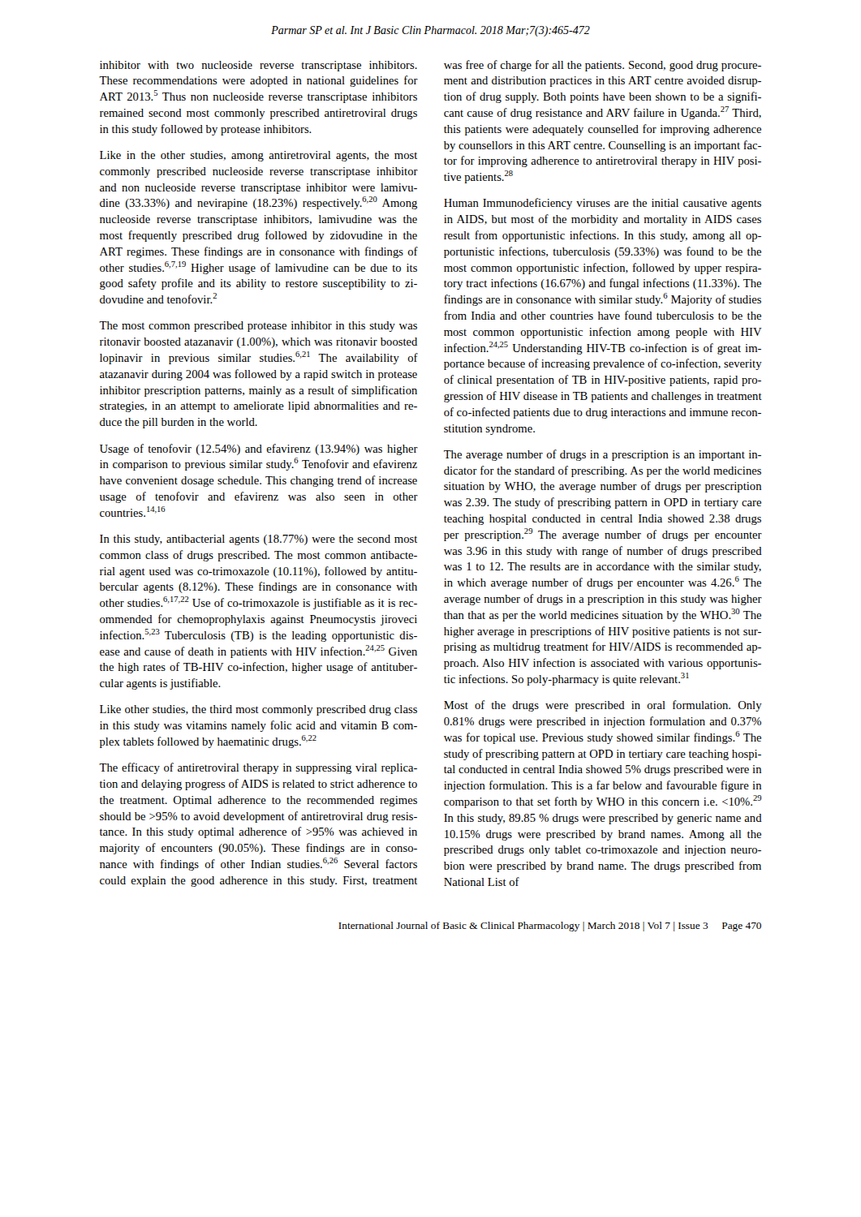Parmar SP et al. Int J Basic Clin Pharmacol. 2018 Mar;7(3):465-472
inhibitor with two nucleoside reverse transcriptase inhibitors. These recommendations were adopted in national guidelines for ART 2013.5 Thus non nucleoside reverse transcriptase inhibitors remained second most commonly prescribed antiretroviral drugs in this study followed by protease inhibitors.
Like in the other studies, among antiretroviral agents, the most commonly prescribed nucleoside reverse transcriptase inhibitor and non nucleoside reverse transcriptase inhibitor were lamivudine (33.33%) and nevirapine (18.23%) respectively.6,20 Among nucleoside reverse transcriptase inhibitors, lamivudine was the most frequently prescribed drug followed by zidovudine in the ART regimes. These findings are in consonance with findings of other studies.6,7,19 Higher usage of lamivudine can be due to its good safety profile and its ability to restore susceptibility to zidovudine and tenofovir.2
The most common prescribed protease inhibitor in this study was ritonavir boosted atazanavir (1.00%), which was ritonavir boosted lopinavir in previous similar studies.6,21 The availability of atazanavir during 2004 was followed by a rapid switch in protease inhibitor prescription patterns, mainly as a result of simplification strategies, in an attempt to ameliorate lipid abnormalities and reduce the pill burden in the world.
Usage of tenofovir (12.54%) and efavirenz (13.94%) was higher in comparison to previous similar study.6 Tenofovir and efavirenz have convenient dosage schedule. This changing trend of increase usage of tenofovir and efavirenz was also seen in other countries.14,16
In this study, antibacterial agents (18.77%) were the second most common class of drugs prescribed. The most common antibacterial agent used was co-trimoxazole (10.11%), followed by antitubercular agents (8.12%). These findings are in consonance with other studies.6,17,22 Use of co-trimoxazole is justifiable as it is recommended for chemoprophylaxis against Pneumocystis jiroveci infection.5,23 Tuberculosis (TB) is the leading opportunistic disease and cause of death in patients with HIV infection.24,25 Given the high rates of TB-HIV co-infection, higher usage of antitubercular agents is justifiable.
Like other studies, the third most commonly prescribed drug class in this study was vitamins namely folic acid and vitamin B complex tablets followed by haematinic drugs.6,22
The efficacy of antiretroviral therapy in suppressing viral replication and delaying progress of AIDS is related to strict adherence to the treatment. Optimal adherence to the recommended regimes should be >95% to avoid development of antiretroviral drug resistance. In this study optimal adherence of >95% was achieved in majority of encounters (90.05%). These findings are in consonance with findings of other Indian studies.6,26 Several factors could explain the good adherence in this study. First, treatment was free of charge for all the patients. Second, good drug procurement and distribution practices in this ART centre avoided disruption of drug supply. Both points have been shown to be a significant cause of drug resistance and ARV failure in Uganda.27 Third, this patients were adequately counselled for improving adherence by counsellors in this ART centre. Counselling is an important factor for improving adherence to antiretroviral therapy in HIV positive patients.28
Human Immunodeficiency viruses are the initial causative agents in AIDS, but most of the morbidity and mortality in AIDS cases result from opportunistic infections. In this study, among all opportunistic infections, tuberculosis (59.33%) was found to be the most common opportunistic infection, followed by upper respiratory tract infections (16.67%) and fungal infections (11.33%). The findings are in consonance with similar study.6 Majority of studies from India and other countries have found tuberculosis to be the most common opportunistic infection among people with HIV infection.24,25 Understanding HIV-TB co-infection is of great importance because of increasing prevalence of co-infection, severity of clinical presentation of TB in HIV-positive patients, rapid progression of HIV disease in TB patients and challenges in treatment of co-infected patients due to drug interactions and immune reconstitution syndrome.
The average number of drugs in a prescription is an important indicator for the standard of prescribing. As per the world medicines situation by WHO, the average number of drugs per prescription was 2.39. The study of prescribing pattern in OPD in tertiary care teaching hospital conducted in central India showed 2.38 drugs per prescription.29 The average number of drugs per encounter was 3.96 in this study with range of number of drugs prescribed was 1 to 12. The results are in accordance with the similar study, in which average number of drugs per encounter was 4.26.6 The average number of drugs in a prescription in this study was higher than that as per the world medicines situation by the WHO.30 The higher average in prescriptions of HIV positive patients is not surprising as multidrug treatment for HIV/AIDS is recommended approach. Also HIV infection is associated with various opportunistic infections. So poly-pharmacy is quite relevant.31
Most of the drugs were prescribed in oral formulation. Only 0.81% drugs were prescribed in injection formulation and 0.37% was for topical use. Previous study showed similar findings.6 The study of prescribing pattern at OPD in tertiary care teaching hospital conducted in central India showed 5% drugs prescribed were in injection formulation. This is a far below and favourable figure in comparison to that set forth by WHO in this concern i.e. <10%.29 In this study, 89.85 % drugs were prescribed by generic name and 10.15% drugs were prescribed by brand names. Among all the prescribed drugs only tablet co-trimoxazole and injection neurobion were prescribed by brand name. The drugs prescribed from National List of
International Journal of Basic & Clinical Pharmacology | March 2018 | Vol 7 | Issue 3 Page 470